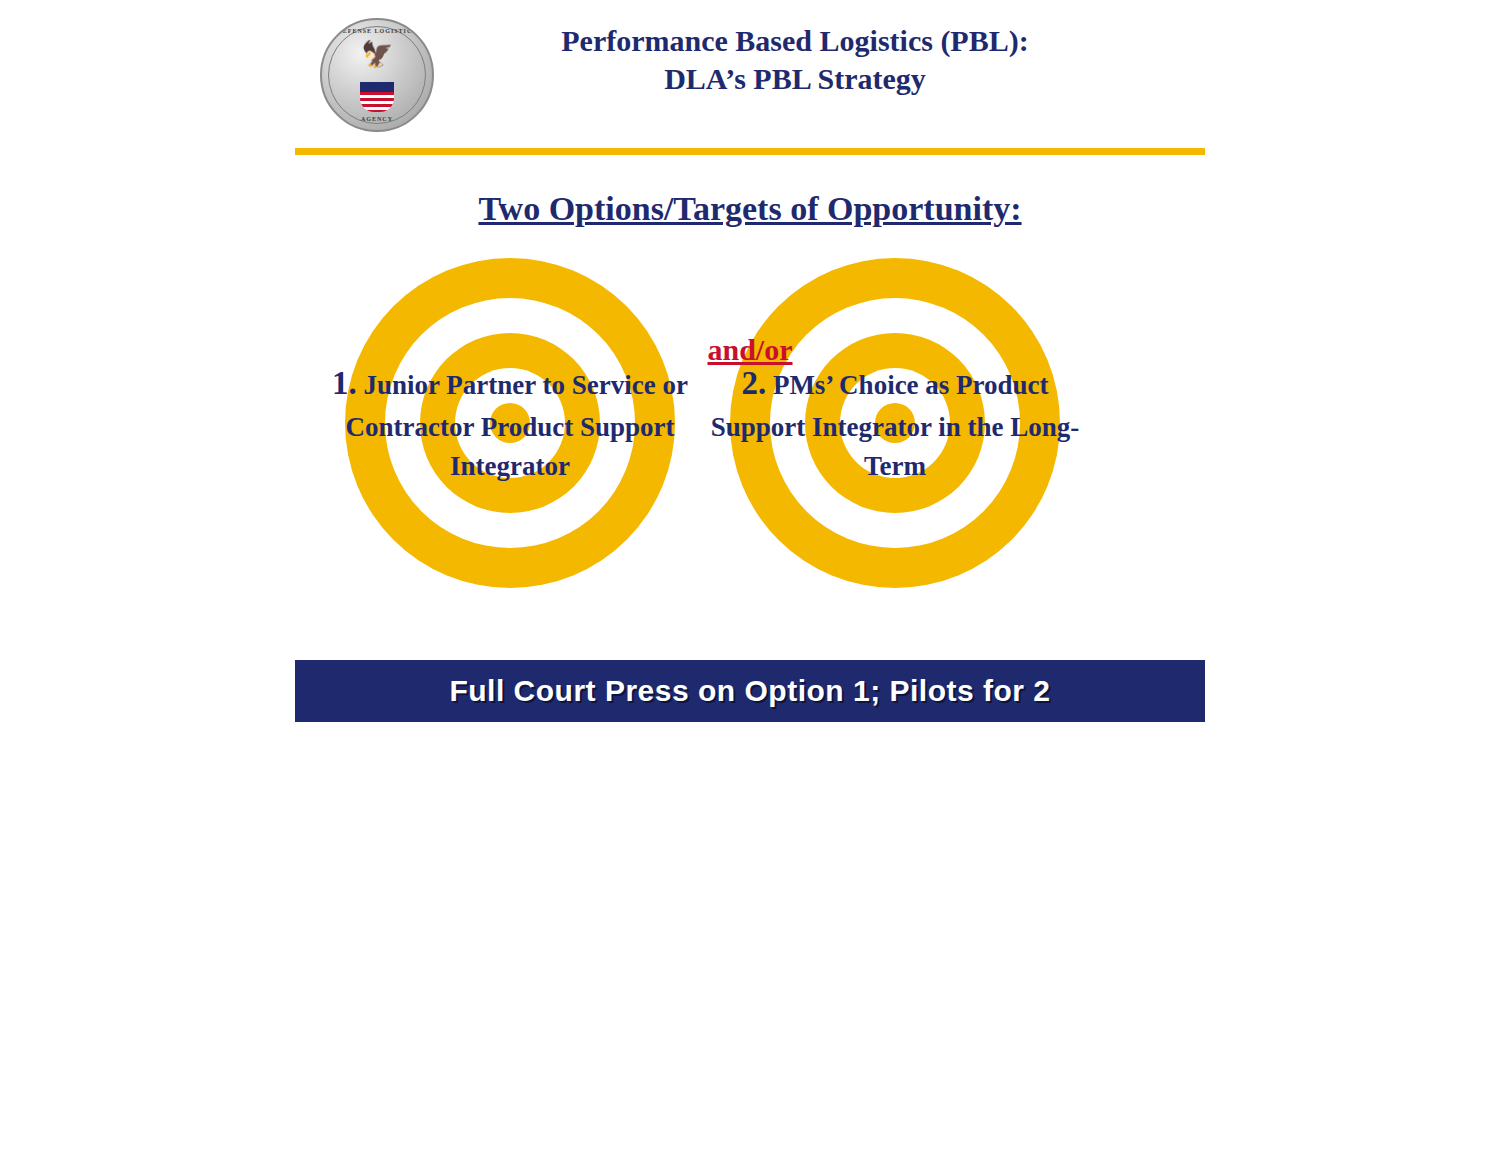DEFENSE LOGISTICS
🦅
AGENCY
Performance Based Logistics (PBL):
DLA’s PBL Strategy
Two Options/Targets of Opportunity:
1. Junior Partner to Service or Contractor Product Support Integrator
2. PMs’ Choice as Product Support Integrator in the Long-Term
and/or
Full Court Press on Option 1; Pilots for 2